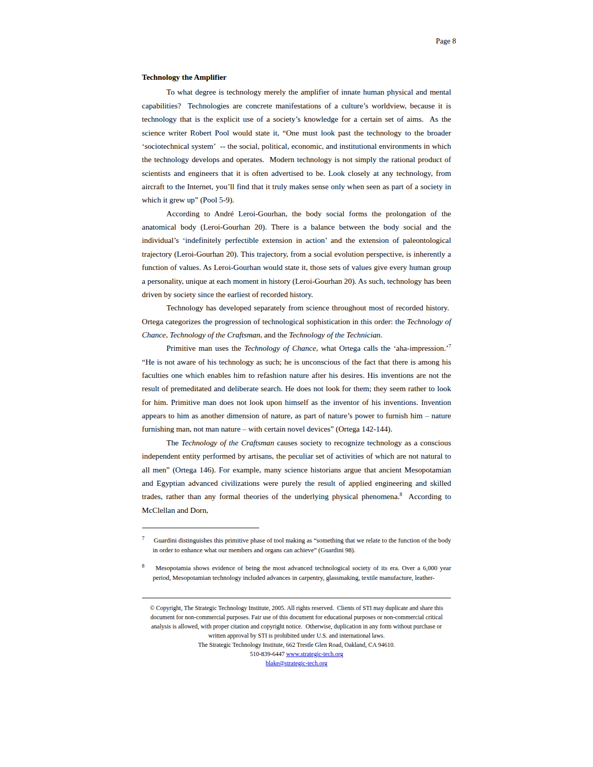Page 8
Technology the Amplifier
To what degree is technology merely the amplifier of innate human physical and mental capabilities? Technologies are concrete manifestations of a culture’s worldview, because it is technology that is the explicit use of a society’s knowledge for a certain set of aims. As the science writer Robert Pool would state it, “One must look past the technology to the broader ‘sociotechnical system’ -- the social, political, economic, and institutional environments in which the technology develops and operates. Modern technology is not simply the rational product of scientists and engineers that it is often advertised to be. Look closely at any technology, from aircraft to the Internet, you’ll find that it truly makes sense only when seen as part of a society in which it grew up” (Pool 5-9).
According to André Leroi-Gourhan, the body social forms the prolongation of the anatomical body (Leroi-Gourhan 20). There is a balance between the body social and the individual’s ‘indefinitely perfectible extension in action’ and the extension of paleontological trajectory (Leroi-Gourhan 20). This trajectory, from a social evolution perspective, is inherently a function of values. As Leroi-Gourhan would state it, those sets of values give every human group a personality, unique at each moment in history (Leroi-Gourhan 20). As such, technology has been driven by society since the earliest of recorded history.
Technology has developed separately from science throughout most of recorded history. Ortega categorizes the progression of technological sophistication in this order: the Technology of Chance, Technology of the Craftsman, and the Technology of the Technician.
Primitive man uses the Technology of Chance, what Ortega calls the ‘aha-impression.’7 “He is not aware of his technology as such; he is unconscious of the fact that there is among his faculties one which enables him to refashion nature after his desires. His inventions are not the result of premeditated and deliberate search. He does not look for them; they seem rather to look for him. Primitive man does not look upon himself as the inventor of his inventions. Invention appears to him as another dimension of nature, as part of nature’s power to furnish him – nature furnishing man, not man nature – with certain novel devices” (Ortega 142-144).
The Technology of the Craftsman causes society to recognize technology as a conscious independent entity performed by artisans, the peculiar set of activities of which are not natural to all men” (Ortega 146). For example, many science historians argue that ancient Mesopotamian and Egyptian advanced civilizations were purely the result of applied engineering and skilled trades, rather than any formal theories of the underlying physical phenomena.8 According to McClellan and Dorn,
7 Guardini distinguishes this primitive phase of tool making as “something that we relate to the function of the body in order to enhance what our members and organs can achieve” (Guardini 98).
8 Mesopotamia shows evidence of being the most advanced technological society of its era. Over a 6,000 year period, Mesopotamian technology included advances in carpentry, glassmaking, textile manufacture, leather-
© Copyright, The Strategic Technology Institute, 2005. All rights reserved. Clients of STI may duplicate and share this document for non-commercial purposes. Fair use of this document for educational purposes or non-commercial critical analysis is allowed, with proper citation and copyright notice. Otherwise, duplication in any form without purchase or written approval by STI is prohibited under U.S. and international laws.
The Strategic Technology Institute, 662 Trestle Glen Road, Oakland, CA 94610.
510-839-6447 www.strategic-tech.org
blake@strategic-tech.org